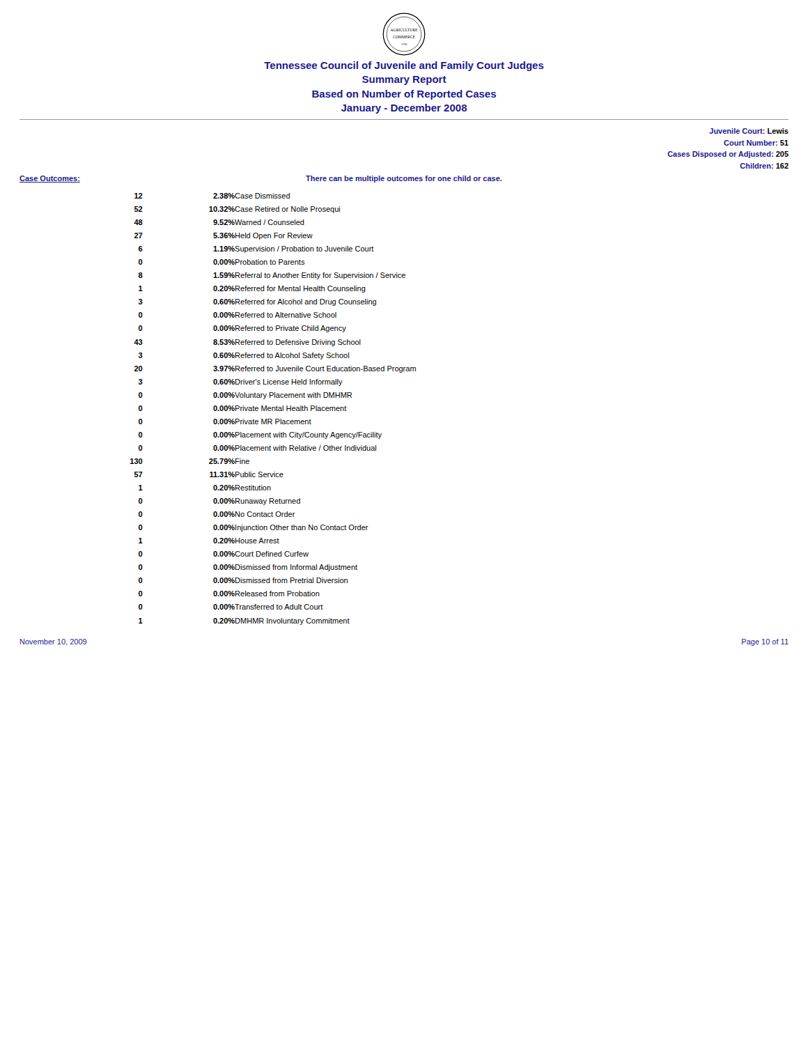Tennessee Council of Juvenile and Family Court Judges
Summary Report
Based on Number of Reported Cases
January - December 2008
Juvenile Court: Lewis
Court Number: 51
Cases Disposed or Adjusted: 205
Children: 162
Case Outcomes:
There can be multiple outcomes for one child or case.
| 12 | 2.38% | Case Dismissed |
| 52 | 10.32% | Case Retired or Nolle Prosequi |
| 48 | 9.52% | Warned / Counseled |
| 27 | 5.36% | Held Open For Review |
| 6 | 1.19% | Supervision / Probation to Juvenile Court |
| 0 | 0.00% | Probation to Parents |
| 8 | 1.59% | Referral to Another Entity for Supervision / Service |
| 1 | 0.20% | Referred for Mental Health Counseling |
| 3 | 0.60% | Referred for Alcohol and Drug Counseling |
| 0 | 0.00% | Referred to Alternative School |
| 0 | 0.00% | Referred to Private Child Agency |
| 43 | 8.53% | Referred to Defensive Driving School |
| 3 | 0.60% | Referred to Alcohol Safety School |
| 20 | 3.97% | Referred to Juvenile Court Education-Based Program |
| 3 | 0.60% | Driver's License Held Informally |
| 0 | 0.00% | Voluntary Placement with DMHMR |
| 0 | 0.00% | Private Mental Health Placement |
| 0 | 0.00% | Private MR Placement |
| 0 | 0.00% | Placement with City/County Agency/Facility |
| 0 | 0.00% | Placement with Relative / Other Individual |
| 130 | 25.79% | Fine |
| 57 | 11.31% | Public Service |
| 1 | 0.20% | Restitution |
| 0 | 0.00% | Runaway Returned |
| 0 | 0.00% | No Contact Order |
| 0 | 0.00% | Injunction Other than No Contact Order |
| 1 | 0.20% | House Arrest |
| 0 | 0.00% | Court Defined Curfew |
| 0 | 0.00% | Dismissed from Informal Adjustment |
| 0 | 0.00% | Dismissed from Pretrial Diversion |
| 0 | 0.00% | Released from Probation |
| 0 | 0.00% | Transferred to Adult Court |
| 1 | 0.20% | DMHMR Involuntary Commitment |
November 10, 2009 Page 10 of 11